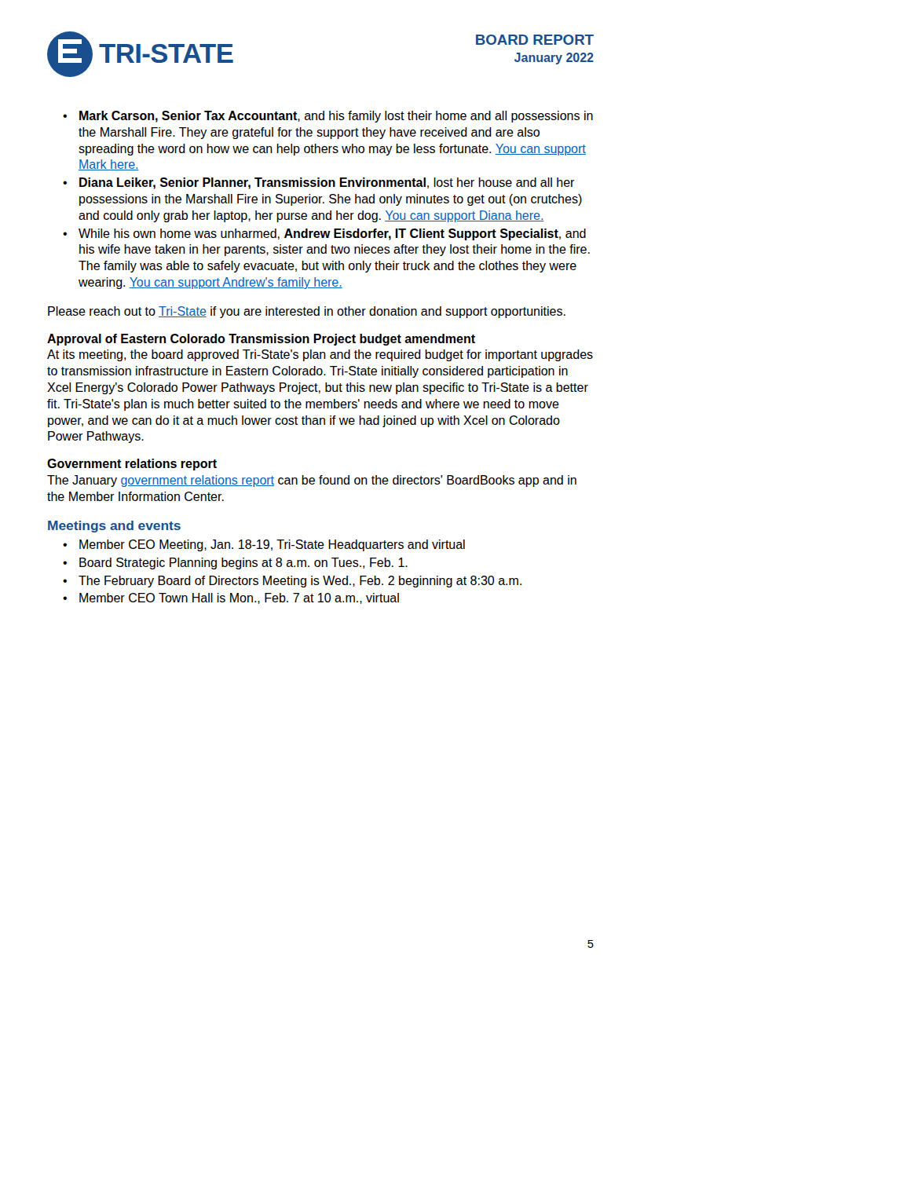TRI-STATE
BOARD REPORT
January 2022
Mark Carson, Senior Tax Accountant, and his family lost their home and all possessions in the Marshall Fire. They are grateful for the support they have received and are also spreading the word on how we can help others who may be less fortunate. You can support Mark here.
Diana Leiker, Senior Planner, Transmission Environmental, lost her house and all her possessions in the Marshall Fire in Superior. She had only minutes to get out (on crutches) and could only grab her laptop, her purse and her dog. You can support Diana here.
While his own home was unharmed, Andrew Eisdorfer, IT Client Support Specialist, and his wife have taken in her parents, sister and two nieces after they lost their home in the fire. The family was able to safely evacuate, but with only their truck and the clothes they were wearing. You can support Andrew's family here.
Please reach out to Tri-State if you are interested in other donation and support opportunities.
Approval of Eastern Colorado Transmission Project budget amendment
At its meeting, the board approved Tri-State's plan and the required budget for important upgrades to transmission infrastructure in Eastern Colorado. Tri-State initially considered participation in Xcel Energy's Colorado Power Pathways Project, but this new plan specific to Tri-State is a better fit. Tri-State's plan is much better suited to the members' needs and where we need to move power, and we can do it at a much lower cost than if we had joined up with Xcel on Colorado Power Pathways.
Government relations report
The January government relations report can be found on the directors' BoardBooks app and in the Member Information Center.
Meetings and events
Member CEO Meeting, Jan. 18-19, Tri-State Headquarters and virtual
Board Strategic Planning begins at 8 a.m. on Tues., Feb. 1.
The February Board of Directors Meeting is Wed., Feb. 2 beginning at 8:30 a.m.
Member CEO Town Hall is Mon., Feb. 7 at 10 a.m., virtual
5